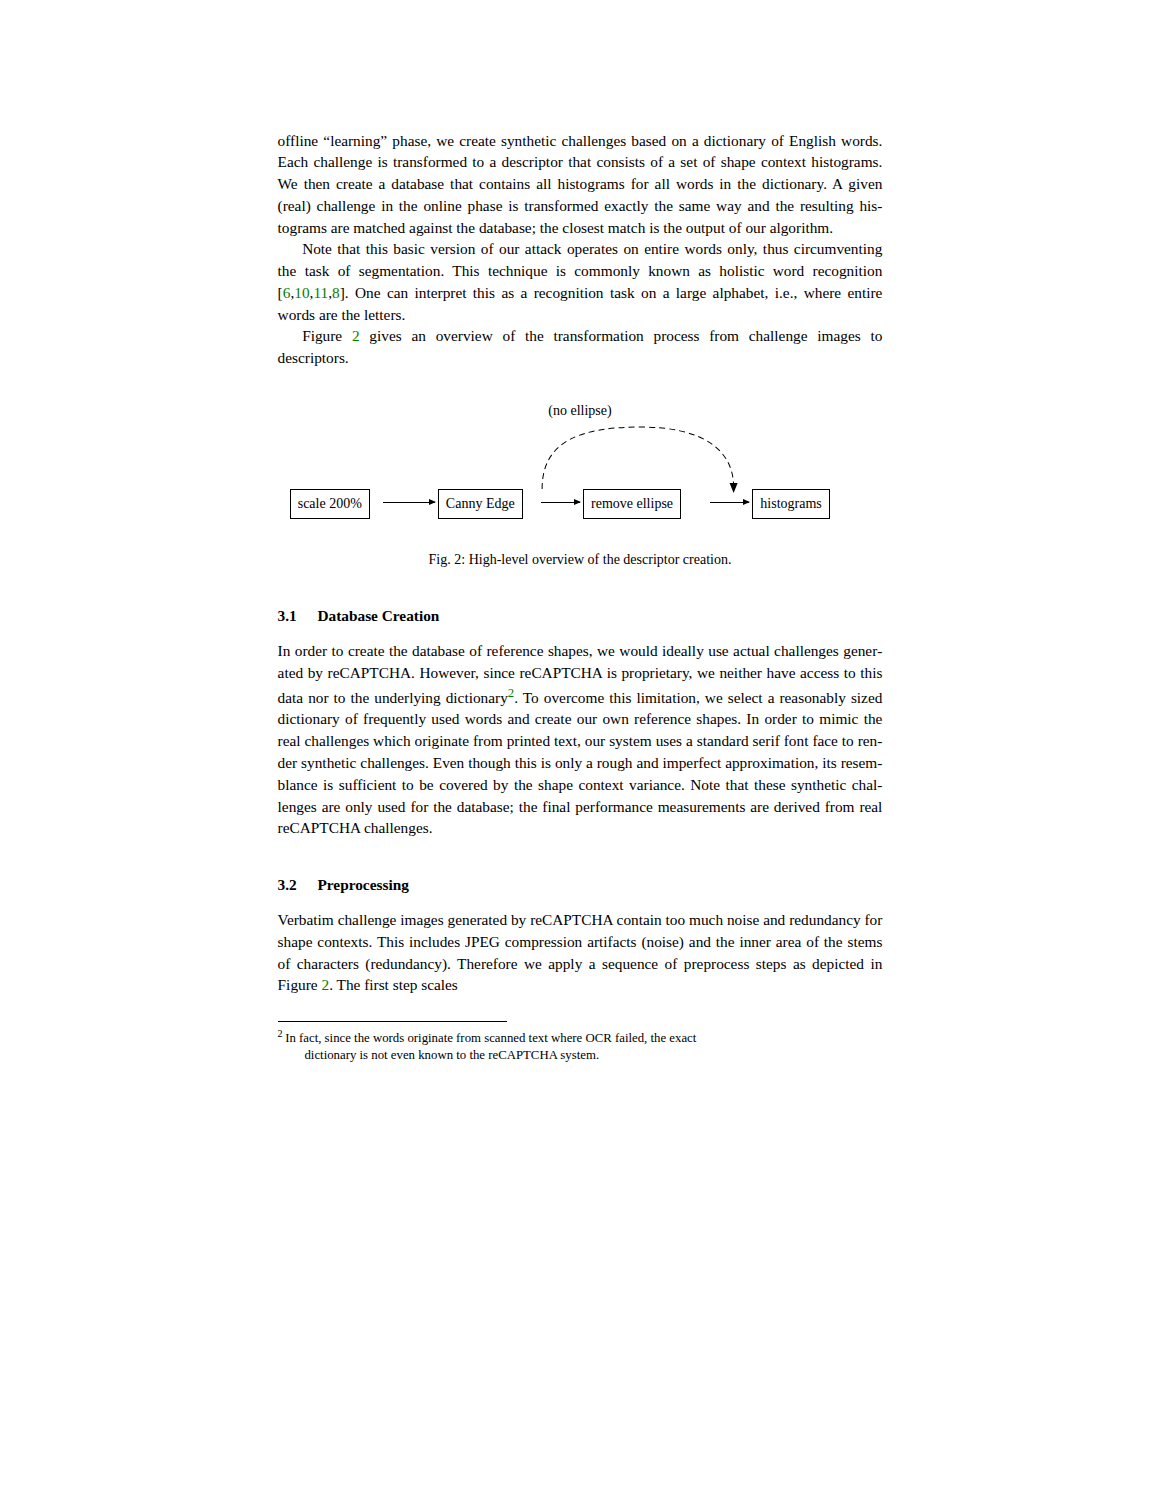offline “learning” phase, we create synthetic challenges based on a dictionary of English words. Each challenge is transformed to a descriptor that consists of a set of shape context histograms. We then create a database that contains all histograms for all words in the dictionary. A given (real) challenge in the online phase is transformed exactly the same way and the resulting histograms are matched against the database; the closest match is the output of our algorithm.
Note that this basic version of our attack operates on entire words only, thus circumventing the task of segmentation. This technique is commonly known as holistic word recognition [6,10,11,8]. One can interpret this as a recognition task on a large alphabet, i.e., where entire words are the letters.
Figure 2 gives an overview of the transformation process from challenge images to descriptors.
(no ellipse)
scale 200%
Canny Edge
remove ellipse
histograms
Fig. 2: High-level overview of the descriptor creation.
3.1 Database Creation
In order to create the database of reference shapes, we would ideally use actual challenges generated by reCAPTCHA. However, since reCAPTCHA is proprietary, we neither have access to this data nor to the underlying dictionary2. To overcome this limitation, we select a reasonably sized dictionary of frequently used words and create our own reference shapes. In order to mimic the real challenges which originate from printed text, our system uses a standard serif font face to render synthetic challenges. Even though this is only a rough and imperfect approximation, its resemblance is sufficient to be covered by the shape context variance. Note that these synthetic challenges are only used for the database; the final performance measurements are derived from real reCAPTCHA challenges.
3.2 Preprocessing
Verbatim challenge images generated by reCAPTCHA contain too much noise and redundancy for shape contexts. This includes JPEG compression artifacts (noise) and the inner area of the stems of characters (redundancy). Therefore we apply a sequence of preprocess steps as depicted in Figure 2. The first step scales
2 In fact, since the words originate from scanned text where OCR failed, the exact dictionary is not even known to the reCAPTCHA system.